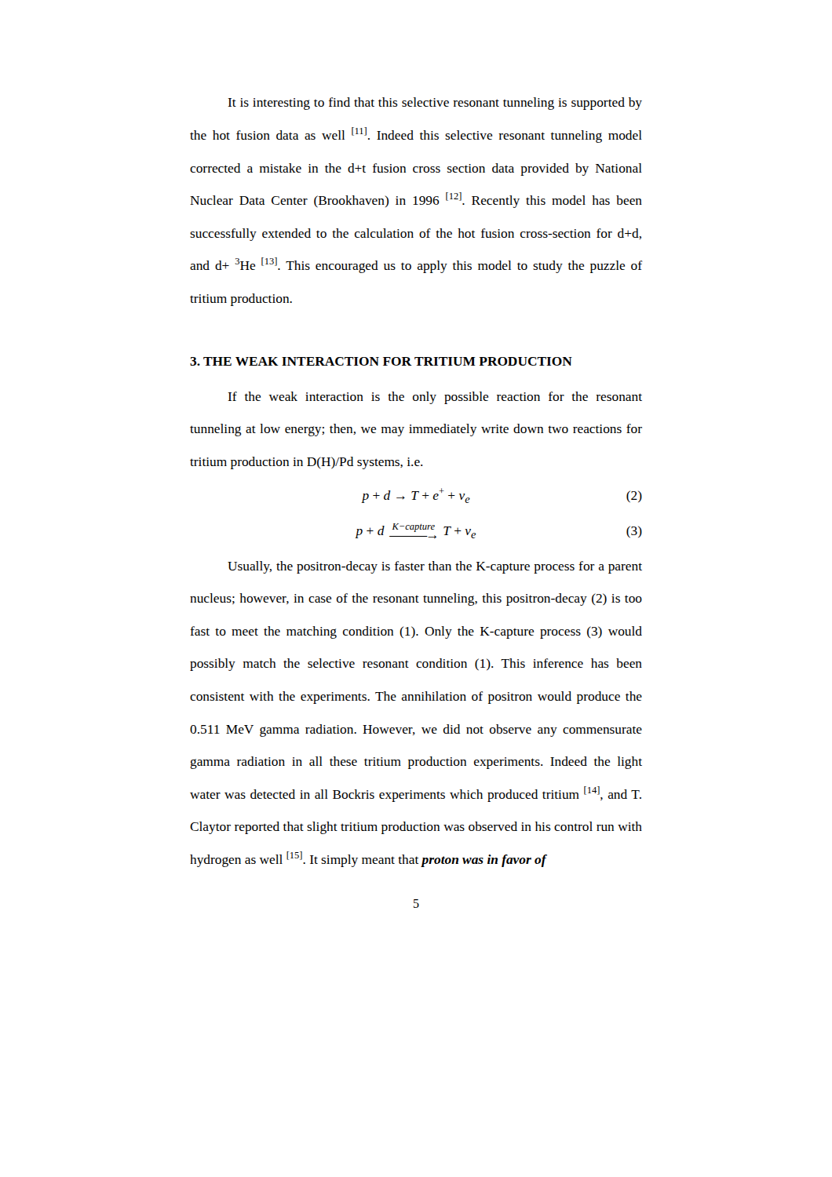It is interesting to find that this selective resonant tunneling is supported by the hot fusion data as well [11]. Indeed this selective resonant tunneling model corrected a mistake in the d+t fusion cross section data provided by National Nuclear Data Center (Brookhaven) in 1996 [12]. Recently this model has been successfully extended to the calculation of the hot fusion cross-section for d+d, and d+ 3He [13]. This encouraged us to apply this model to study the puzzle of tritium production.
3. THE WEAK INTERACTION FOR TRITIUM PRODUCTION
If the weak interaction is the only possible reaction for the resonant tunneling at low energy; then, we may immediately write down two reactions for tritium production in D(H)/Pd systems, i.e.
p + d → T + e+ + νe (2)
p + d K−capture———→ T + νe (3)
Usually, the positron-decay is faster than the K-capture process for a parent nucleus; however, in case of the resonant tunneling, this positron-decay (2) is too fast to meet the matching condition (1). Only the K-capture process (3) would possibly match the selective resonant condition (1). This inference has been consistent with the experiments. The annihilation of positron would produce the 0.511 MeV gamma radiation. However, we did not observe any commensurate gamma radiation in all these tritium production experiments. Indeed the light water was detected in all Bockris experiments which produced tritium [14], and T. Claytor reported that slight tritium production was observed in his control run with hydrogen as well [15]. It simply meant that proton was in favor of
5